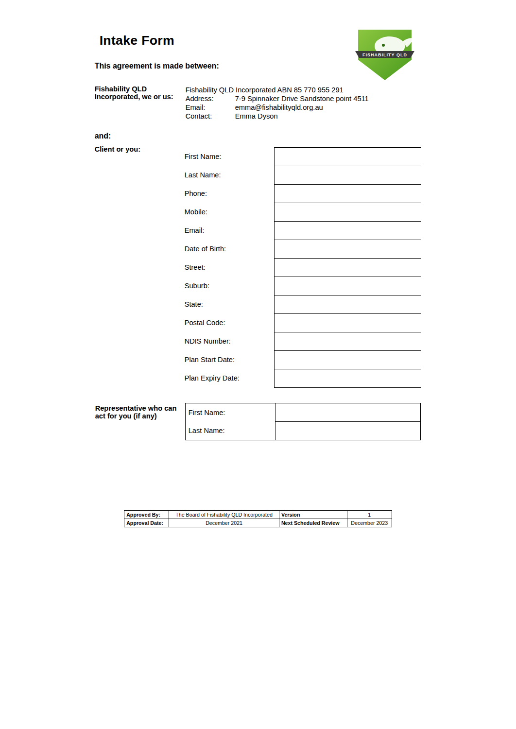FISHABILITY QLD
Intake Form
This agreement is made between:
| Fishability QLD Incorporated, we or us: | / Fishability QLD Incorporated ABN 85 770 955 291 / / Address: / 7-9 Spinnaker Drive Sandstone point 4511 / / Email: / emma@fishabilityqld.org.au / / Contact: / Emma Dyson / |
and:
| Client or you: | / First Name: / / / Last Name: / / / Phone: / / / Mobile: / / / Email: / / / Date of Birth: / / / Street: / / / Suburb: / / / State: / / / Postal Code: / / / NDIS Number: / / / Plan Start Date: / / / Plan Expiry Date: / / |
| Representative who can act for you (if any) | / First Name: / / / Last Name: / / |
| Approved By: | The Board of Fishability QLD Incorporated | Version | 1 |
| Approval Date: | December 2021 | Next Scheduled Review | December 2023 |